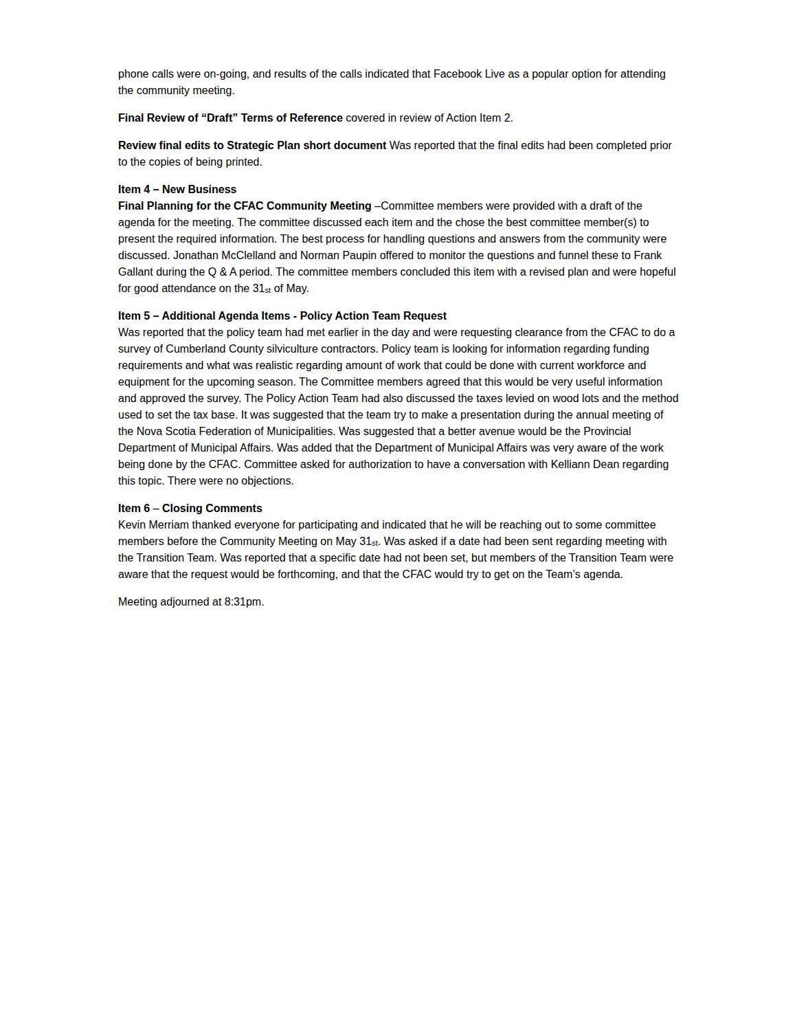phone calls were on-going, and results of the calls indicated that Facebook Live as a popular option for attending the community meeting.
Final Review of “Draft” Terms of Reference covered in review of Action Item 2.
Review final edits to Strategic Plan short document Was reported that the final edits had been completed prior to the copies of being printed.
Item 4 – New Business
Final Planning for the CFAC Community Meeting –Committee members were provided with a draft of the agenda for the meeting. The committee discussed each item and the chose the best committee member(s) to present the required information. The best process for handling questions and answers from the community were discussed. Jonathan McClelland and Norman Paupin offered to monitor the questions and funnel these to Frank Gallant during the Q & A period. The committee members concluded this item with a revised plan and were hopeful for good attendance on the 31st of May.
Item 5 – Additional Agenda Items - Policy Action Team Request
Was reported that the policy team had met earlier in the day and were requesting clearance from the CFAC to do a survey of Cumberland County silviculture contractors. Policy team is looking for information regarding funding requirements and what was realistic regarding amount of work that could be done with current workforce and equipment for the upcoming season. The Committee members agreed that this would be very useful information and approved the survey. The Policy Action Team had also discussed the taxes levied on wood lots and the method used to set the tax base. It was suggested that the team try to make a presentation during the annual meeting of the Nova Scotia Federation of Municipalities. Was suggested that a better avenue would be the Provincial Department of Municipal Affairs. Was added that the Department of Municipal Affairs was very aware of the work being done by the CFAC. Committee asked for authorization to have a conversation with Kelliann Dean regarding this topic. There were no objections.
Item 6 – Closing Comments
Kevin Merriam thanked everyone for participating and indicated that he will be reaching out to some committee members before the Community Meeting on May 31st. Was asked if a date had been sent regarding meeting with the Transition Team. Was reported that a specific date had not been set, but members of the Transition Team were aware that the request would be forthcoming, and that the CFAC would try to get on the Team’s agenda.
Meeting adjourned at 8:31pm.